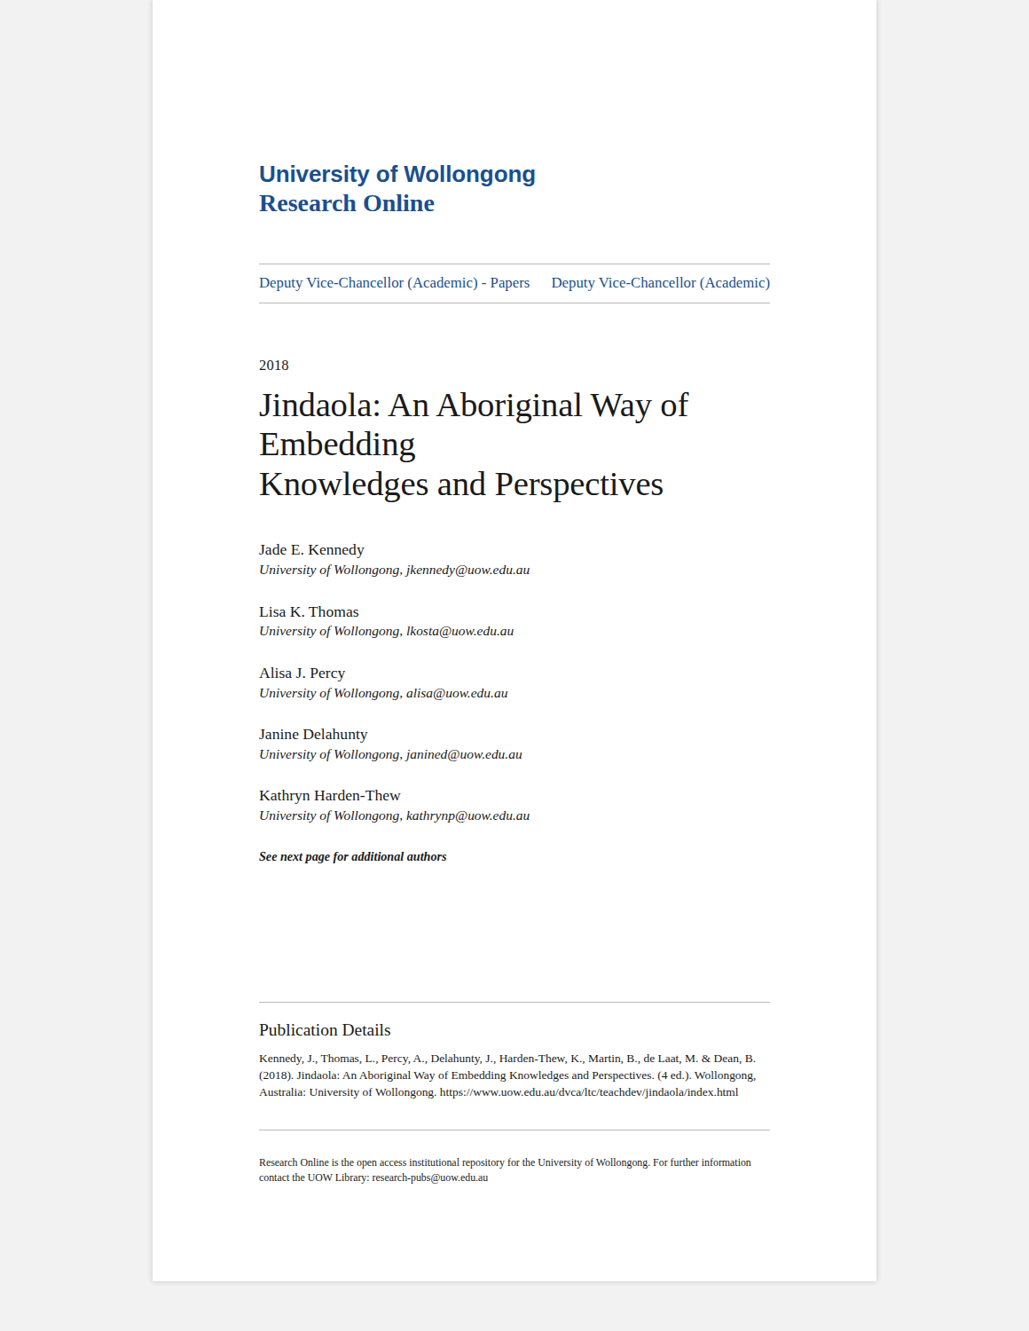University of Wollongong
Research Online
Deputy Vice-Chancellor (Academic) - Papers
Deputy Vice-Chancellor (Academic)
2018
Jindaola: An Aboriginal Way of Embedding
Knowledges and Perspectives
Jade E. Kennedy
University of Wollongong, jkennedy@uow.edu.au
Lisa K. Thomas
University of Wollongong, lkosta@uow.edu.au
Alisa J. Percy
University of Wollongong, alisa@uow.edu.au
Janine Delahunty
University of Wollongong, janined@uow.edu.au
Kathryn Harden-Thew
University of Wollongong, kathrynp@uow.edu.au
See next page for additional authors
Publication Details
Kennedy, J., Thomas, L., Percy, A., Delahunty, J., Harden-Thew, K., Martin, B., de Laat, M. & Dean, B. (2018). Jindaola: An Aboriginal Way of Embedding Knowledges and Perspectives. (4 ed.). Wollongong, Australia: University of Wollongong. https://www.uow.edu.au/dvca/ltc/teachdev/jindaola/index.html
Research Online is the open access institutional repository for the University of Wollongong. For further information contact the UOW Library: research-pubs@uow.edu.au